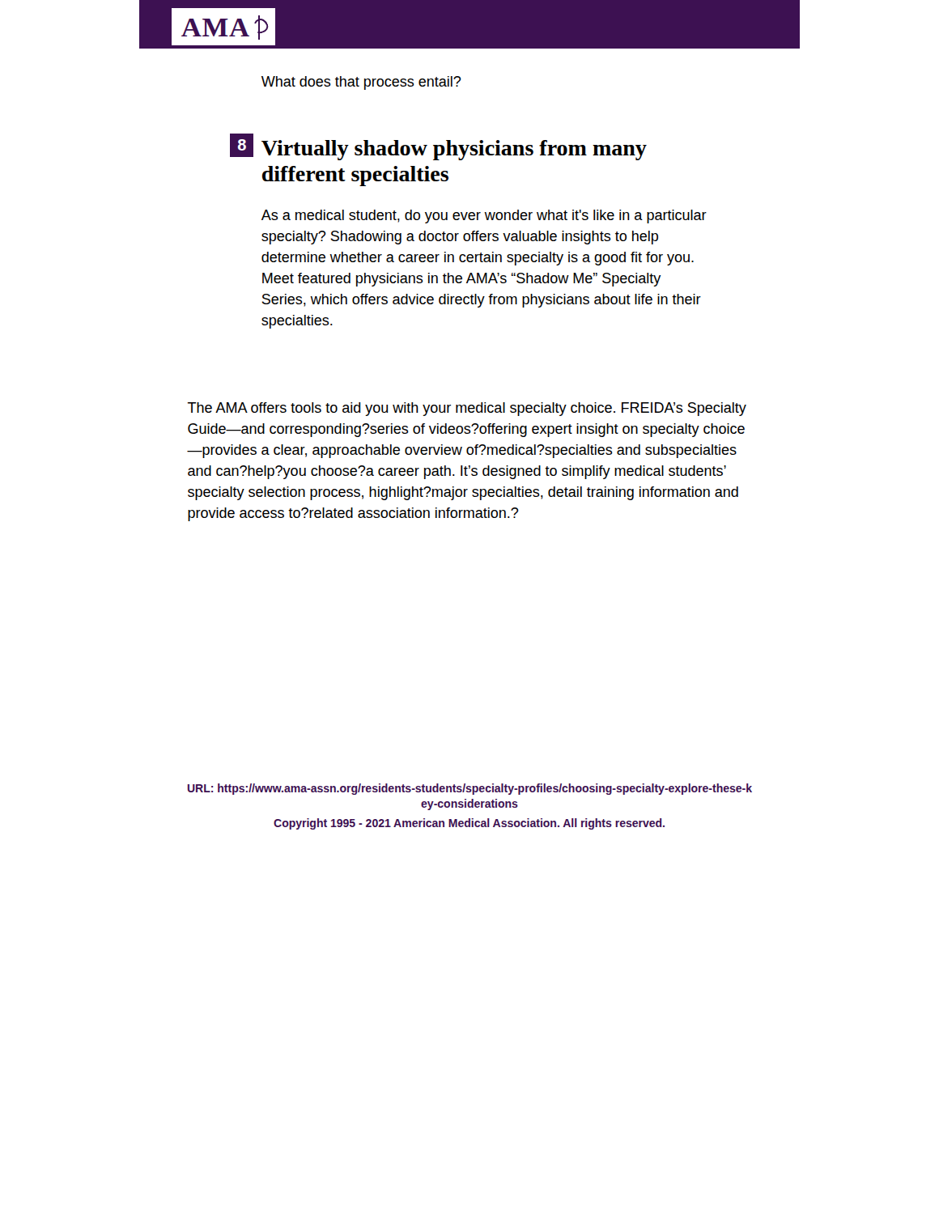AMA
What does that process entail?
8
Virtually shadow physicians from many different specialties
As a medical student, do you ever wonder what it's like in a particular specialty? Shadowing a doctor offers valuable insights to help determine whether a career in certain specialty is a good fit for you. Meet featured physicians in the AMA’s “Shadow Me” Specialty Series, which offers advice directly from physicians about life in their specialties.
The AMA offers tools to aid you with your medical specialty choice. FREIDA’s Specialty Guide—and corresponding?series of videos?offering expert insight on specialty choice—provides a clear, approachable overview of?medical?specialties and subspecialties and can?help?you choose?a career path. It’s designed to simplify medical students’ specialty selection process, highlight?major specialties, detail training information and provide access to?related association information.?
URL: https://www.ama-assn.org/residents-students/specialty-profiles/choosing-specialty-explore-these-key-considerations
Copyright 1995 - 2021 American Medical Association. All rights reserved.